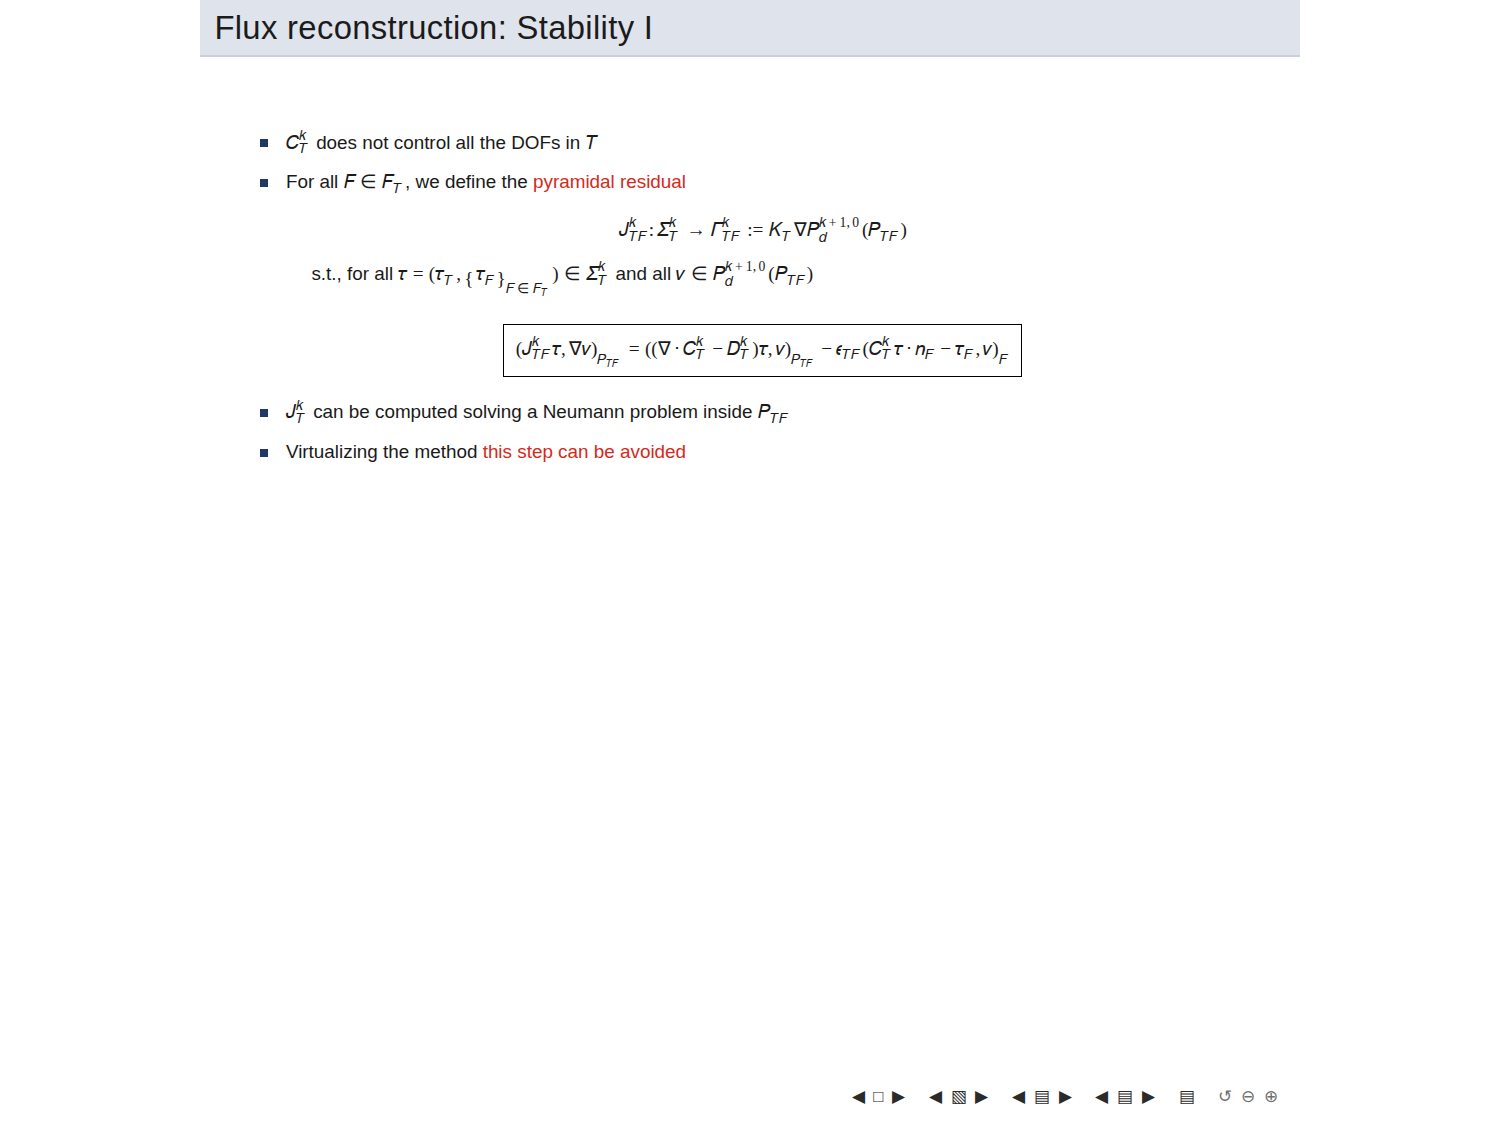Flux reconstruction: Stability I
CTk does not control all the DOFs in T
For all F∈FT , we define the pyramidal residual
JTFk : ΣTk → ΓTFk := KT ∇ Pdk+1,0 ( PTF )
s.t., for all τ = ( τT , { τF }F∈FT ) ∈ ΣTk and all v∈ Pdk+1,0 (PTF)
( JTFk τ , ∇v ) PTF = (( ∇⋅ CTk − DTk ) τ , v ) PTF − ϵTF ( CTk τ ⋅ nF − τF , v ) F
JTk can be computed solving a Neumann problem inside PTF
Virtualizing the method this step can be avoided
◀ □ ▶ ◀ ▧ ▶ ◀ ▤ ▶ ◀ ▤ ▶ ▤ ↺ ⊖ ⊕